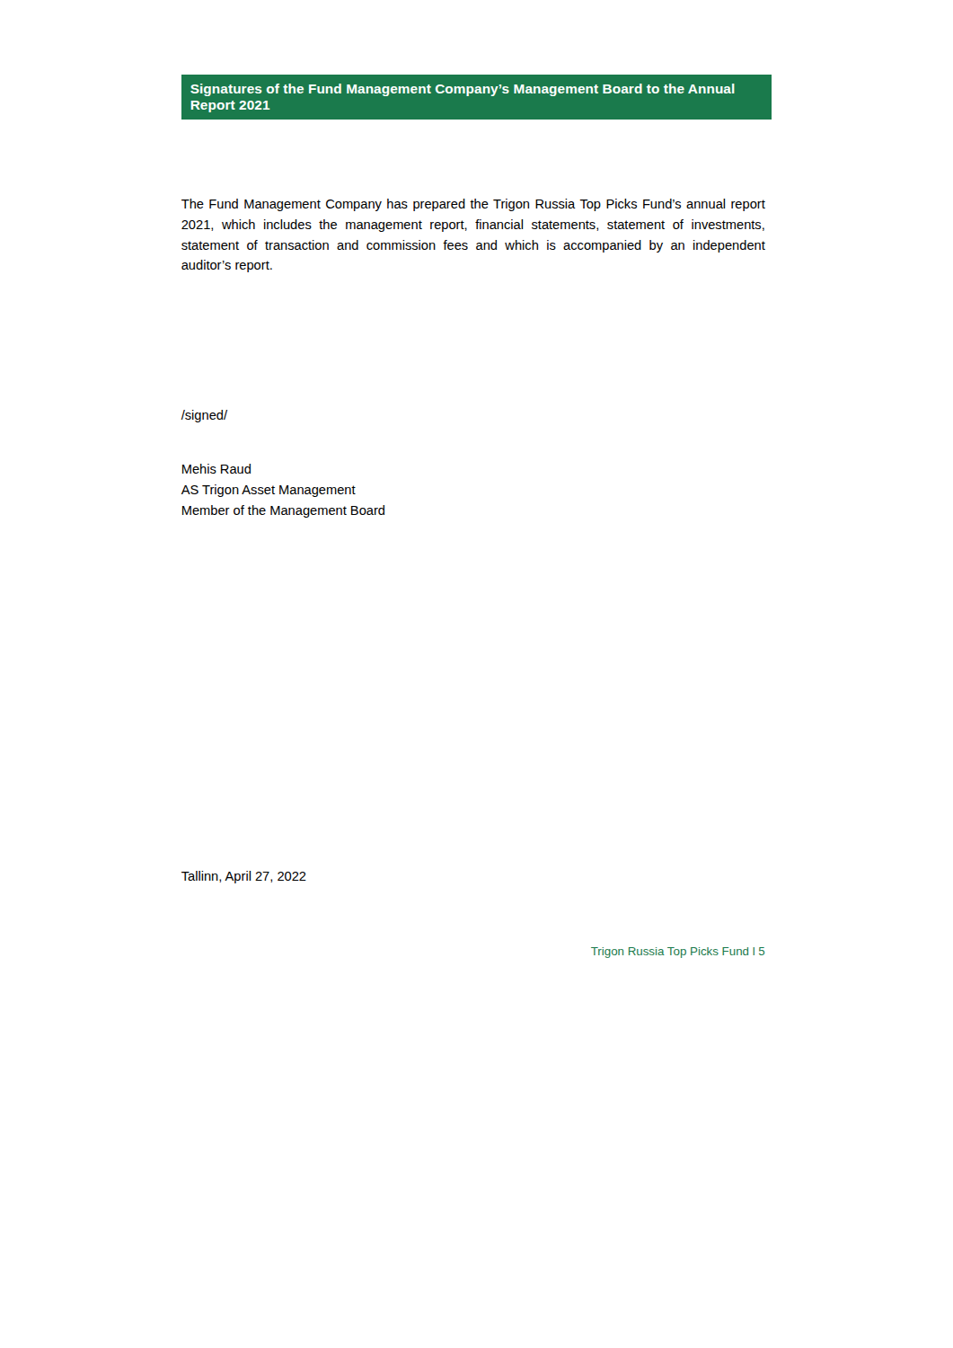Signatures of the Fund Management Company’s Management Board to the Annual Report 2021
The Fund Management Company has prepared the Trigon Russia Top Picks Fund’s annual report 2021, which includes the management report, financial statements, statement of investments, statement of transaction and commission fees and which is accompanied by an independent auditor’s report.
/signed/
Mehis Raud
AS Trigon Asset Management
Member of the Management Board
Tallinn, April 27, 2022
Trigon Russia Top Picks Fund l 5